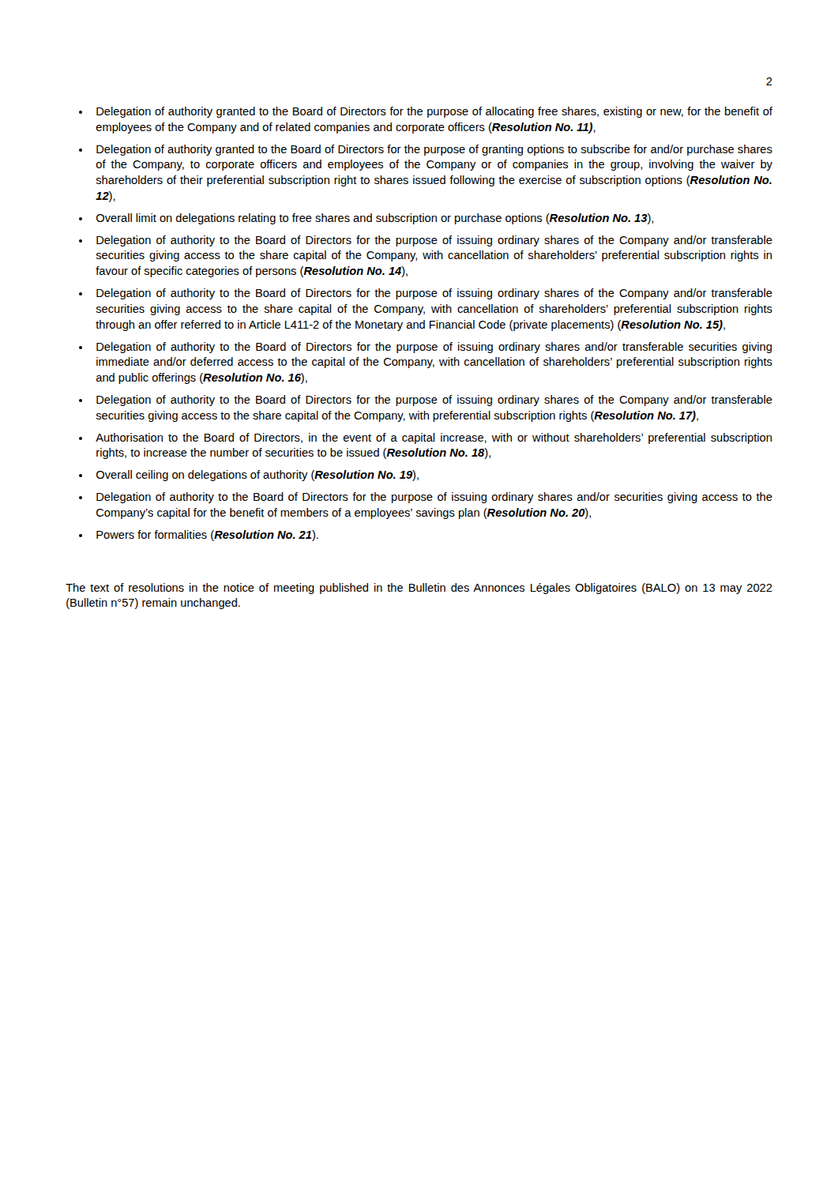2
Delegation of authority granted to the Board of Directors for the purpose of allocating free shares, existing or new, for the benefit of employees of the Company and of related companies and corporate officers (Resolution No. 11),
Delegation of authority granted to the Board of Directors for the purpose of granting options to subscribe for and/or purchase shares of the Company, to corporate officers and employees of the Company or of companies in the group, involving the waiver by shareholders of their preferential subscription right to shares issued following the exercise of subscription options (Resolution No. 12),
Overall limit on delegations relating to free shares and subscription or purchase options (Resolution No. 13),
Delegation of authority to the Board of Directors for the purpose of issuing ordinary shares of the Company and/or transferable securities giving access to the share capital of the Company, with cancellation of shareholders’ preferential subscription rights in favour of specific categories of persons (Resolution No. 14),
Delegation of authority to the Board of Directors for the purpose of issuing ordinary shares of the Company and/or transferable securities giving access to the share capital of the Company, with cancellation of shareholders’ preferential subscription rights through an offer referred to in Article L411-2 of the Monetary and Financial Code (private placements) (Resolution No. 15),
Delegation of authority to the Board of Directors for the purpose of issuing ordinary shares and/or transferable securities giving immediate and/or deferred access to the capital of the Company, with cancellation of shareholders’ preferential subscription rights and public offerings (Resolution No. 16),
Delegation of authority to the Board of Directors for the purpose of issuing ordinary shares of the Company and/or transferable securities giving access to the share capital of the Company, with preferential subscription rights (Resolution No. 17),
Authorisation to the Board of Directors, in the event of a capital increase, with or without shareholders’ preferential subscription rights, to increase the number of securities to be issued (Resolution No. 18),
Overall ceiling on delegations of authority (Resolution No. 19),
Delegation of authority to the Board of Directors for the purpose of issuing ordinary shares and/or securities giving access to the Company’s capital for the benefit of members of a employees’ savings plan (Resolution No. 20),
Powers for formalities (Resolution No. 21).
The text of resolutions in the notice of meeting published in the Bulletin des Annonces Légales Obligatoires (BALO) on 13 may 2022 (Bulletin n°57) remain unchanged.